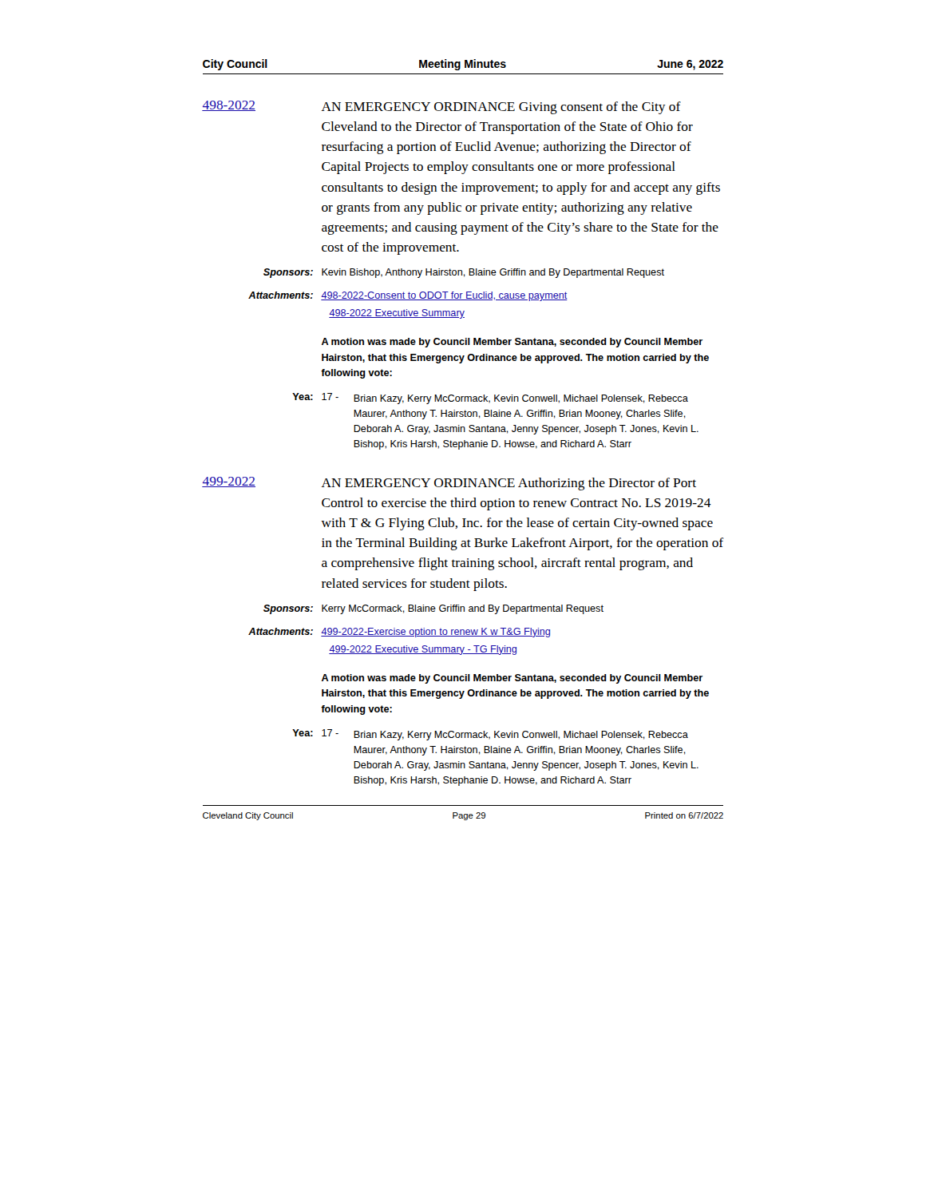City Council
Meeting Minutes
June 6, 2022
498-2022
AN EMERGENCY ORDINANCE Giving consent of the City of Cleveland to the Director of Transportation of the State of Ohio for resurfacing a portion of Euclid Avenue; authorizing the Director of Capital Projects to employ consultants one or more professional consultants to design the improvement; to apply for and accept any gifts or grants from any public or private entity; authorizing any relative agreements; and causing payment of the City’s share to the State for the cost of the improvement.
Sponsors:
Kevin Bishop, Anthony Hairston, Blaine Griffin and By Departmental Request
Attachments:
498-2022-Consent to ODOT for Euclid, cause payment 498-2022 Executive Summary
A motion was made by Council Member Santana, seconded by Council Member Hairston, that this Emergency Ordinance be approved. The motion carried by the following vote:
Yea:
17 -
Brian Kazy, Kerry McCormack, Kevin Conwell, Michael Polensek, Rebecca Maurer, Anthony T. Hairston, Blaine A. Griffin, Brian Mooney, Charles Slife, Deborah A. Gray, Jasmin Santana, Jenny Spencer, Joseph T. Jones, Kevin L. Bishop, Kris Harsh, Stephanie D. Howse, and Richard A. Starr
499-2022
AN EMERGENCY ORDINANCE Authorizing the Director of Port Control to exercise the third option to renew Contract No. LS 2019-24 with T & G Flying Club, Inc. for the lease of certain City-owned space in the Terminal Building at Burke Lakefront Airport, for the operation of a comprehensive flight training school, aircraft rental program, and related services for student pilots.
Sponsors:
Kerry McCormack, Blaine Griffin and By Departmental Request
Attachments:
499-2022-Exercise option to renew K w T&G Flying 499-2022 Executive Summary - TG Flying
A motion was made by Council Member Santana, seconded by Council Member Hairston, that this Emergency Ordinance be approved. The motion carried by the following vote:
Yea:
17 -
Brian Kazy, Kerry McCormack, Kevin Conwell, Michael Polensek, Rebecca Maurer, Anthony T. Hairston, Blaine A. Griffin, Brian Mooney, Charles Slife, Deborah A. Gray, Jasmin Santana, Jenny Spencer, Joseph T. Jones, Kevin L. Bishop, Kris Harsh, Stephanie D. Howse, and Richard A. Starr
Cleveland City Council
Page 29
Printed on 6/7/2022